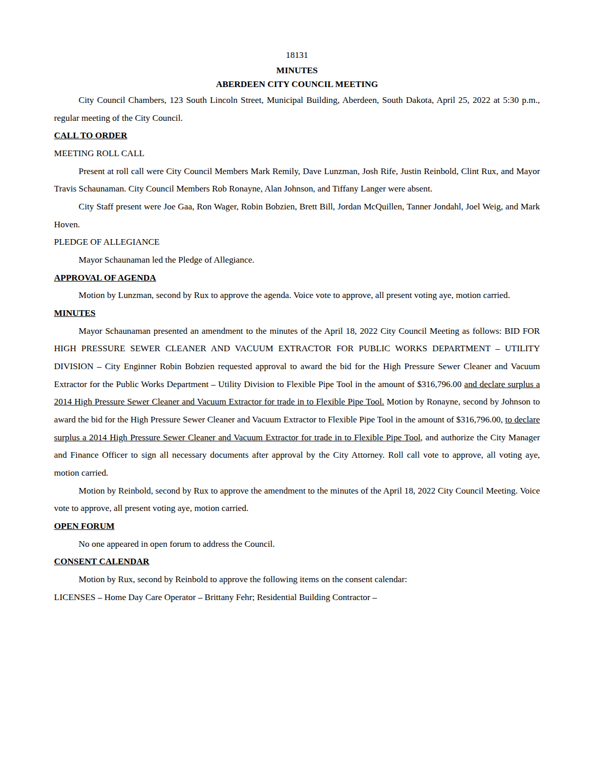18131
MINUTES
ABERDEEN CITY COUNCIL MEETING
City Council Chambers, 123 South Lincoln Street, Municipal Building, Aberdeen, South Dakota, April 25, 2022 at 5:30 p.m., regular meeting of the City Council.
CALL TO ORDER
MEETING ROLL CALL
Present at roll call were City Council Members Mark Remily, Dave Lunzman, Josh Rife, Justin Reinbold, Clint Rux, and Mayor Travis Schaunaman. City Council Members Rob Ronayne, Alan Johnson, and Tiffany Langer were absent.
City Staff present were Joe Gaa, Ron Wager, Robin Bobzien, Brett Bill, Jordan McQuillen, Tanner Jondahl, Joel Weig, and Mark Hoven.
PLEDGE OF ALLEGIANCE
Mayor Schaunaman led the Pledge of Allegiance.
APPROVAL OF AGENDA
Motion by Lunzman, second by Rux to approve the agenda. Voice vote to approve, all present voting aye, motion carried.
MINUTES
Mayor Schaunaman presented an amendment to the minutes of the April 18, 2022 City Council Meeting as follows: BID FOR HIGH PRESSURE SEWER CLEANER AND VACUUM EXTRACTOR FOR PUBLIC WORKS DEPARTMENT – UTILITY DIVISION – City Enginner Robin Bobzien requested approval to award the bid for the High Pressure Sewer Cleaner and Vacuum Extractor for the Public Works Department – Utility Division to Flexible Pipe Tool in the amount of $316,796.00 and declare surplus a 2014 High Pressure Sewer Cleaner and Vacuum Extractor for trade in to Flexible Pipe Tool. Motion by Ronayne, second by Johnson to award the bid for the High Pressure Sewer Cleaner and Vacuum Extractor to Flexible Pipe Tool in the amount of $316,796.00, to declare surplus a 2014 High Pressure Sewer Cleaner and Vacuum Extractor for trade in to Flexible Pipe Tool, and authorize the City Manager and Finance Officer to sign all necessary documents after approval by the City Attorney. Roll call vote to approve, all voting aye, motion carried.
Motion by Reinbold, second by Rux to approve the amendment to the minutes of the April 18, 2022 City Council Meeting. Voice vote to approve, all present voting aye, motion carried.
OPEN FORUM
No one appeared in open forum to address the Council.
CONSENT CALENDAR
Motion by Rux, second by Reinbold to approve the following items on the consent calendar:
LICENSES – Home Day Care Operator – Brittany Fehr; Residential Building Contractor –